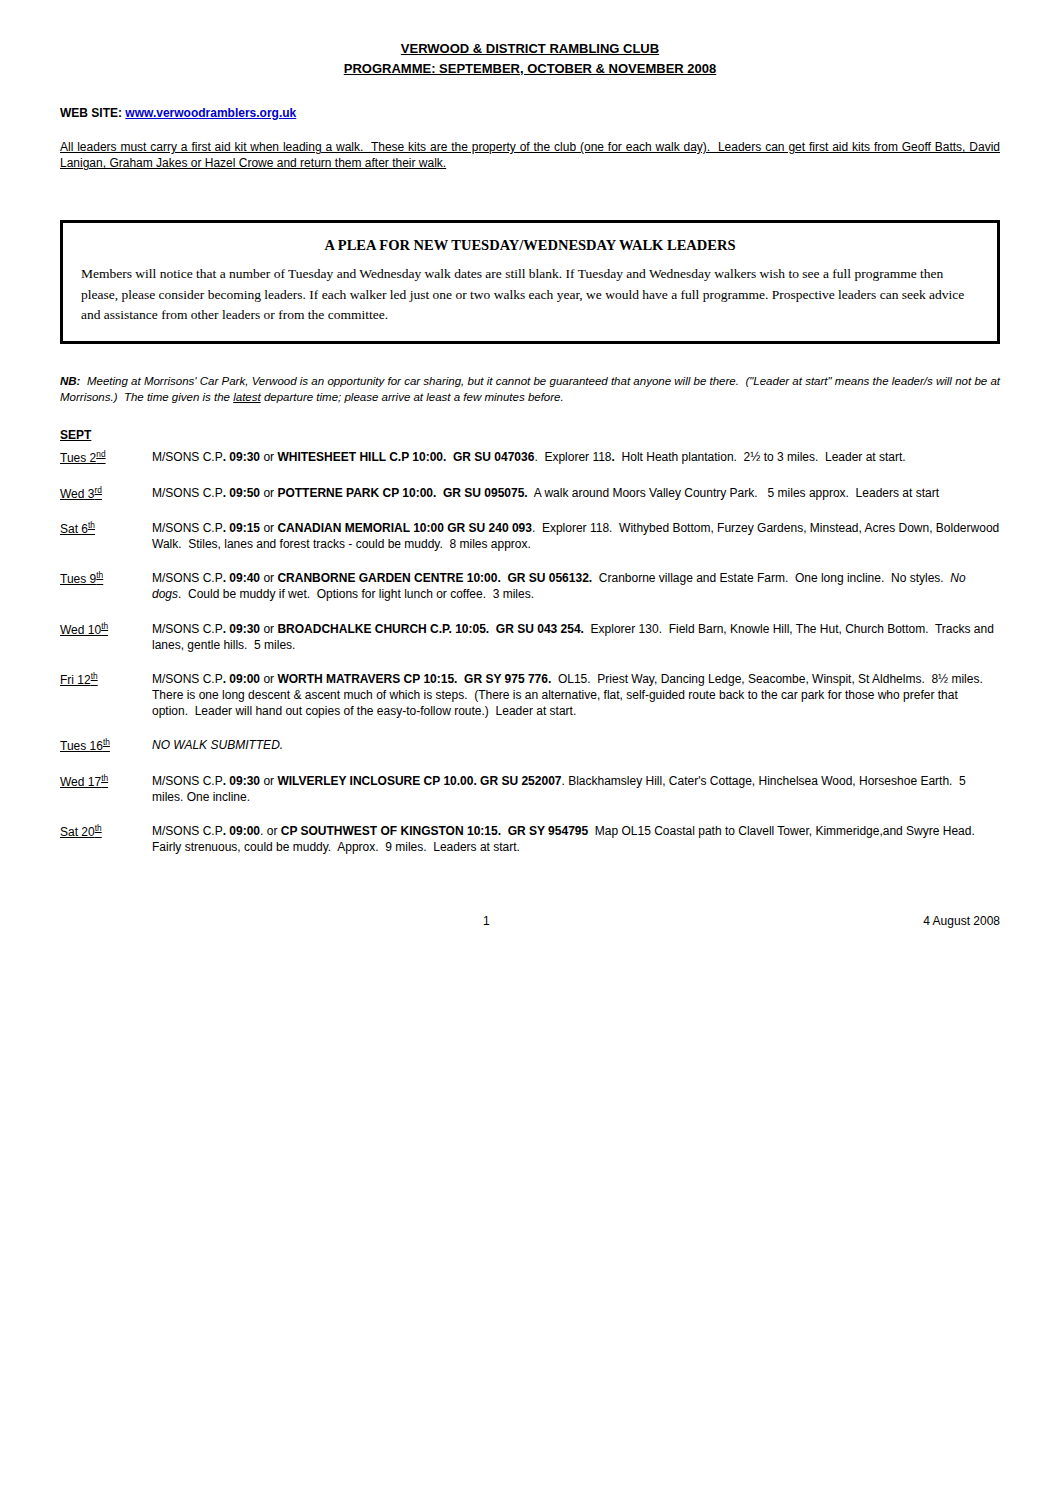VERWOOD & DISTRICT RAMBLING CLUB
PROGRAMME: SEPTEMBER, OCTOBER & NOVEMBER 2008
WEB SITE: www.verwoodramblers.org.uk
All leaders must carry a first aid kit when leading a walk. These kits are the property of the club (one for each walk day). Leaders can get first aid kits from Geoff Batts, David Lanigan, Graham Jakes or Hazel Crowe and return them after their walk.
A PLEA FOR NEW TUESDAY/WEDNESDAY WALK LEADERS
Members will notice that a number of Tuesday and Wednesday walk dates are still blank. If Tuesday and Wednesday walkers wish to see a full programme then please, please consider becoming leaders. If each walker led just one or two walks each year, we would have a full programme. Prospective leaders can seek advice and assistance from other leaders or from the committee.
NB: Meeting at Morrisons' Car Park, Verwood is an opportunity for car sharing, but it cannot be guaranteed that anyone will be there. ("Leader at start" means the leader/s will not be at Morrisons.) The time given is the latest departure time; please arrive at least a few minutes before.
SEPT
| Tues 2 nd | M/SONS C.P . 09:30 or WHITESHEET HILL C.P 10:00. GR SU 047036 . Explorer 118 . Holt Heath plantation. 2½ to 3 miles. Leader at start. |
| Wed 3 rd | M/SONS C.P . 09:50 or POTTERNE PARK CP 10:00. GR SU 095075. A walk around Moors Valley Country Park. 5 miles approx. Leaders at start |
| Sat 6 th | M/SONS C.P . 09:15 or CANADIAN MEMORIAL 10:00 GR SU 240 093 . Explorer 118. Withybed Bottom, Furzey Gardens, Minstead, Acres Down, Bolderwood Walk. Stiles, lanes and forest tracks - could be muddy. 8 miles approx. |
| Tues 9 th | M/SONS C.P . 09:40 or CRANBORNE GARDEN CENTRE 10:00. GR SU 056132. Cranborne village and Estate Farm. One long incline. No styles. No dogs . Could be muddy if wet. Options for light lunch or coffee. 3 miles. |
| Wed 10 th | M/SONS C.P . 09:30 or BROADCHALKE CHURCH C.P. 10:05. GR SU 043 254. Explorer 130. Field Barn, Knowle Hill, The Hut, Church Bottom. Tracks and lanes, gentle hills. 5 miles. |
| Fri 12 th | M/SONS C.P . 09:00 or WORTH MATRAVERS CP 10:15. GR SY 975 776. OL15. Priest Way, Dancing Ledge, Seacombe, Winspit, St Aldhelms. 8½ miles. There is one long descent & ascent much of which is steps. (There is an alternative, flat, self-guided route back to the car park for those who prefer that option. Leader will hand out copies of the easy-to-follow route.) Leader at start. |
| Tues 16 th | NO WALK SUBMITTED. |
| Wed 17 th | M/SONS C.P . 09:30 or WILVERLEY INCLOSURE CP 10.00. GR SU 252007 . Blackhamsley Hill, Cater's Cottage, Hinchelsea Wood, Horseshoe Earth. 5 miles. One incline. |
| Sat 20 th | M/SONS C.P . 09:00 . or CP SOUTHWEST OF KINGSTON 10:15. GR SY 954795 Map OL15 Coastal path to Clavell Tower, Kimmeridge,and Swyre Head. Fairly strenuous, could be muddy. Approx. 9 miles. Leaders at start. |
1 4 August 2008